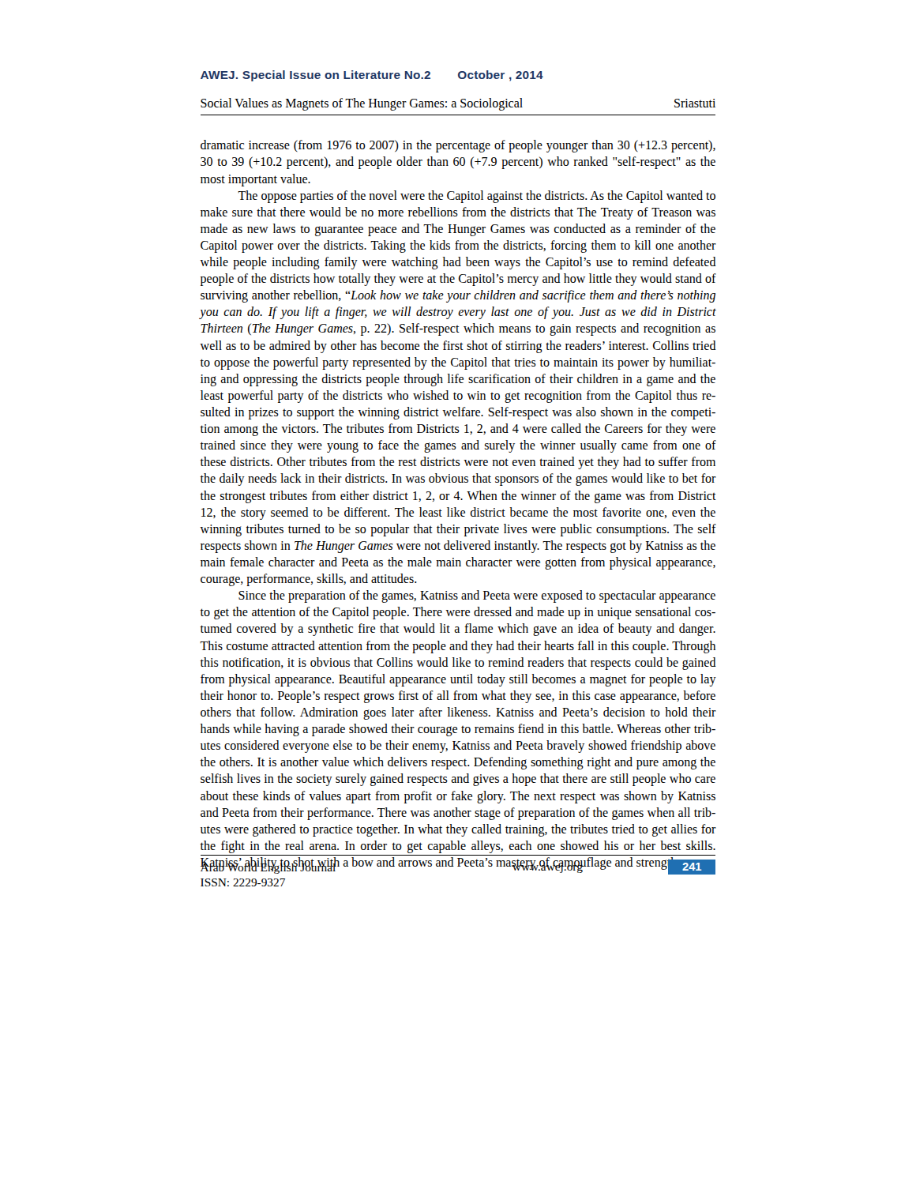AWEJ. Special Issue on Literature No.2 October , 2014
Social Values as Magnets of The Hunger Games: a Sociological Sriastuti
dramatic increase (from 1976 to 2007) in the percentage of people younger than 30 (+12.3 percent), 30 to 39 (+10.2 percent), and people older than 60 (+7.9 percent) who ranked "self-respect" as the most important value.
The oppose parties of the novel were the Capitol against the districts. As the Capitol wanted to make sure that there would be no more rebellions from the districts that The Treaty of Treason was made as new laws to guarantee peace and The Hunger Games was conducted as a reminder of the Capitol power over the districts. Taking the kids from the districts, forcing them to kill one another while people including family were watching had been ways the Capitol’s use to remind defeated people of the districts how totally they were at the Capitol’s mercy and how little they would stand of surviving another rebellion, “Look how we take your children and sacrifice them and there’s nothing you can do. If you lift a finger, we will destroy every last one of you. Just as we did in District Thirteen (The Hunger Games, p. 22). Self-respect which means to gain respects and recognition as well as to be admired by other has become the first shot of stirring the readers’ interest. Collins tried to oppose the powerful party represented by the Capitol that tries to maintain its power by humiliating and oppressing the districts people through life scarification of their children in a game and the least powerful party of the districts who wished to win to get recognition from the Capitol thus resulted in prizes to support the winning district welfare. Self-respect was also shown in the competition among the victors. The tributes from Districts 1, 2, and 4 were called the Careers for they were trained since they were young to face the games and surely the winner usually came from one of these districts. Other tributes from the rest districts were not even trained yet they had to suffer from the daily needs lack in their districts. In was obvious that sponsors of the games would like to bet for the strongest tributes from either district 1, 2, or 4. When the winner of the game was from District 12, the story seemed to be different. The least like district became the most favorite one, even the winning tributes turned to be so popular that their private lives were public consumptions. The self respects shown in The Hunger Games were not delivered instantly. The respects got by Katniss as the main female character and Peeta as the male main character were gotten from physical appearance, courage, performance, skills, and attitudes.
Since the preparation of the games, Katniss and Peeta were exposed to spectacular appearance to get the attention of the Capitol people. There were dressed and made up in unique sensational costumed covered by a synthetic fire that would lit a flame which gave an idea of beauty and danger. This costume attracted attention from the people and they had their hearts fall in this couple. Through this notification, it is obvious that Collins would like to remind readers that respects could be gained from physical appearance. Beautiful appearance until today still becomes a magnet for people to lay their honor to. People’s respect grows first of all from what they see, in this case appearance, before others that follow. Admiration goes later after likeness. Katniss and Peeta’s decision to hold their hands while having a parade showed their courage to remains fiend in this battle. Whereas other tributes considered everyone else to be their enemy, Katniss and Peeta bravely showed friendship above the others. It is another value which delivers respect. Defending something right and pure among the selfish lives in the society surely gained respects and gives a hope that there are still people who care about these kinds of values apart from profit or fake glory. The next respect was shown by Katniss and Peeta from their performance. There was another stage of preparation of the games when all tributes were gathered to practice together. In what they called training, the tributes tried to get allies for the fight in the real arena. In order to get capable alleys, each one showed his or her best skills. Katniss’ ability to shot with a bow and arrows and Peeta’s mastery of camouflage and strength
Arab World English Journal
ISSN: 2229-9327
www.awej.org
241